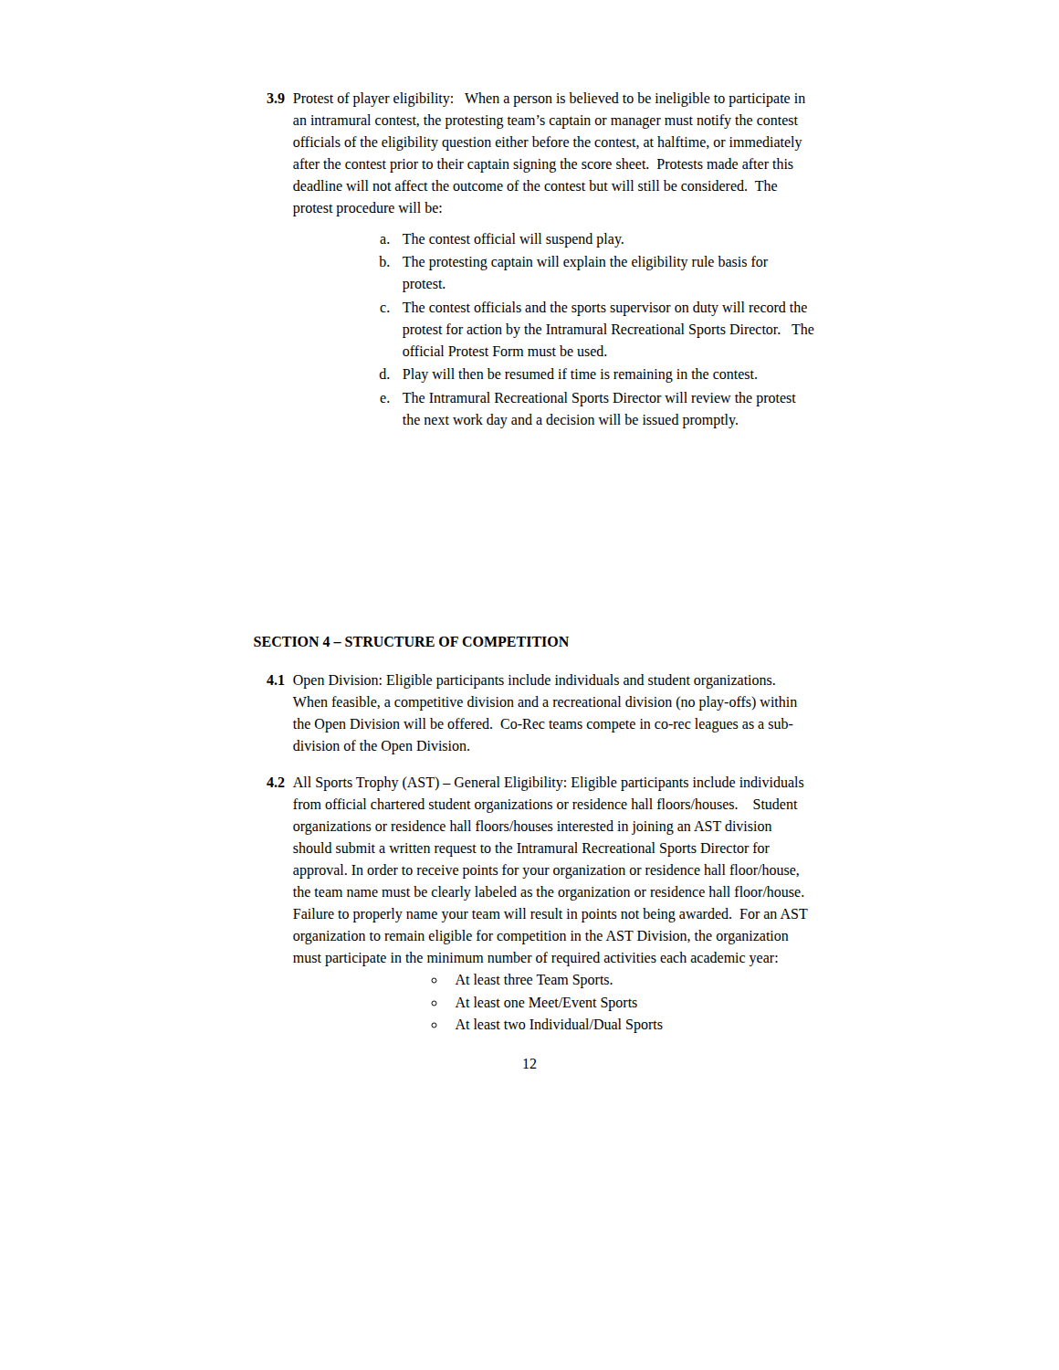3.9
Protest of player eligibility: When a person is believed to be ineligible to participate in an intramural contest, the protesting team’s captain or manager must notify the contest officials of the eligibility question either before the contest, at halftime, or immediately after the contest prior to their captain signing the score sheet. Protests made after this deadline will not affect the outcome of the contest but will still be considered. The protest procedure will be:
The contest official will suspend play.
The protesting captain will explain the eligibility rule basis for protest.
The contest officials and the sports supervisor on duty will record the protest for action by the Intramural Recreational Sports Director. The official Protest Form must be used.
Play will then be resumed if time is remaining in the contest.
The Intramural Recreational Sports Director will review the protest the next work day and a decision will be issued promptly.
SECTION 4 – STRUCTURE OF COMPETITION
4.1
Open Division: Eligible participants include individuals and student organizations. When feasible, a competitive division and a recreational division (no play-offs) within the Open Division will be offered. Co-Rec teams compete in co-rec leagues as a sub-division of the Open Division.
4.2
All Sports Trophy (AST) – General Eligibility: Eligible participants include individuals from official chartered student organizations or residence hall floors/houses. Student organizations or residence hall floors/houses interested in joining an AST division should submit a written request to the Intramural Recreational Sports Director for approval. In order to receive points for your organization or residence hall floor/house, the team name must be clearly labeled as the organization or residence hall floor/house. Failure to properly name your team will result in points not being awarded. For an AST organization to remain eligible for competition in the AST Division, the organization must participate in the minimum number of required activities each academic year:
At least three Team Sports.
At least one Meet/Event Sports
At least two Individual/Dual Sports
12